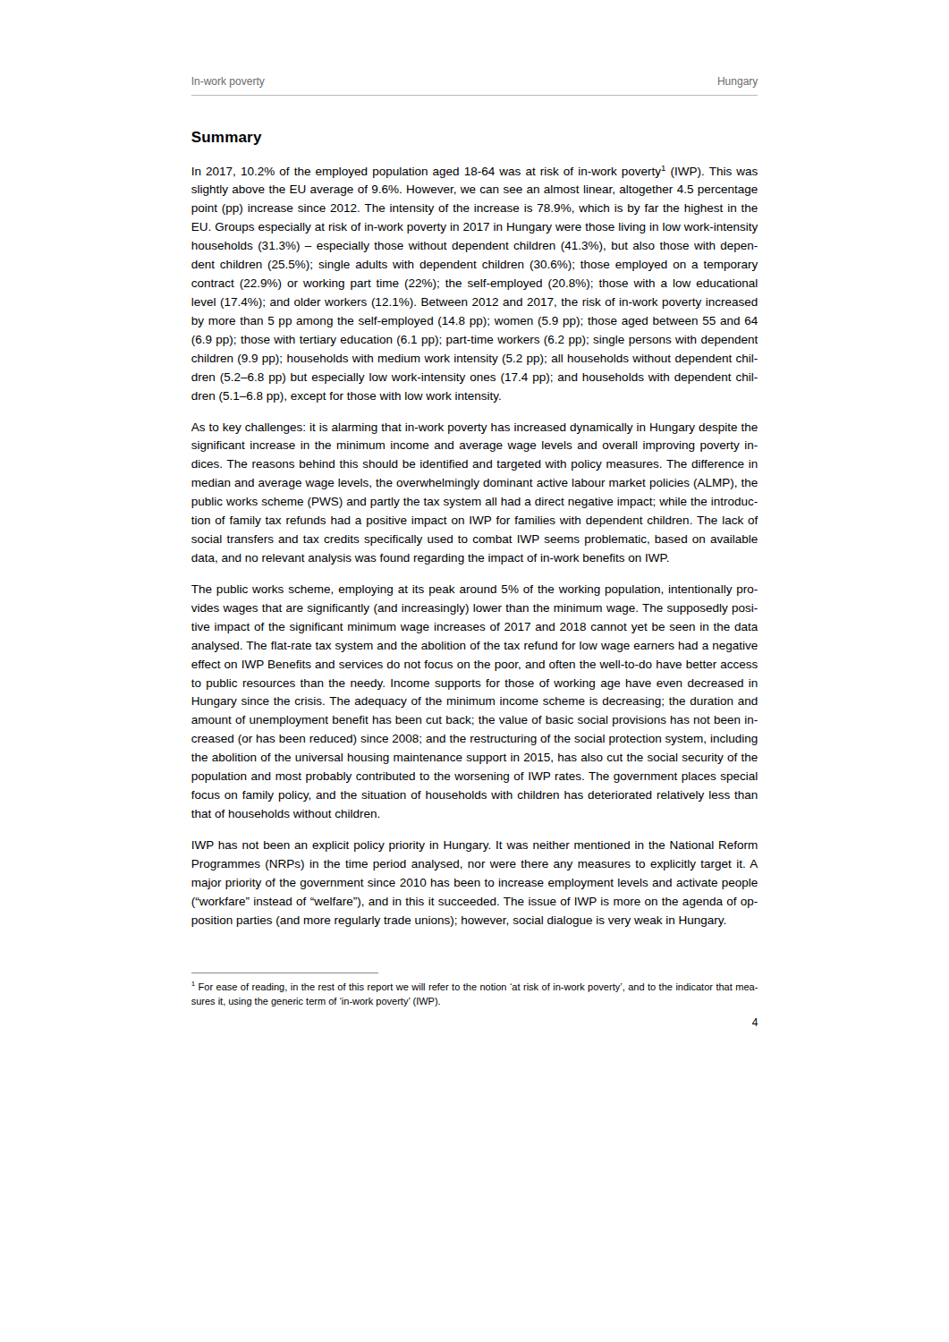In-work poverty Hungary
Summary
In 2017, 10.2% of the employed population aged 18-64 was at risk of in-work poverty1 (IWP). This was slightly above the EU average of 9.6%. However, we can see an almost linear, altogether 4.5 percentage point (pp) increase since 2012. The intensity of the increase is 78.9%, which is by far the highest in the EU. Groups especially at risk of in-work poverty in 2017 in Hungary were those living in low work-intensity households (31.3%) – especially those without dependent children (41.3%), but also those with dependent children (25.5%); single adults with dependent children (30.6%); those employed on a temporary contract (22.9%) or working part time (22%); the self-employed (20.8%); those with a low educational level (17.4%); and older workers (12.1%). Between 2012 and 2017, the risk of in-work poverty increased by more than 5 pp among the self-employed (14.8 pp); women (5.9 pp); those aged between 55 and 64 (6.9 pp); those with tertiary education (6.1 pp); part-time workers (6.2 pp); single persons with dependent children (9.9 pp); households with medium work intensity (5.2 pp); all households without dependent children (5.2–6.8 pp) but especially low work-intensity ones (17.4 pp); and households with dependent children (5.1–6.8 pp), except for those with low work intensity.
As to key challenges: it is alarming that in-work poverty has increased dynamically in Hungary despite the significant increase in the minimum income and average wage levels and overall improving poverty indices. The reasons behind this should be identified and targeted with policy measures. The difference in median and average wage levels, the overwhelmingly dominant active labour market policies (ALMP), the public works scheme (PWS) and partly the tax system all had a direct negative impact; while the introduction of family tax refunds had a positive impact on IWP for families with dependent children. The lack of social transfers and tax credits specifically used to combat IWP seems problematic, based on available data, and no relevant analysis was found regarding the impact of in-work benefits on IWP.
The public works scheme, employing at its peak around 5% of the working population, intentionally provides wages that are significantly (and increasingly) lower than the minimum wage. The supposedly positive impact of the significant minimum wage increases of 2017 and 2018 cannot yet be seen in the data analysed. The flat-rate tax system and the abolition of the tax refund for low wage earners had a negative effect on IWP Benefits and services do not focus on the poor, and often the well-to-do have better access to public resources than the needy. Income supports for those of working age have even decreased in Hungary since the crisis. The adequacy of the minimum income scheme is decreasing; the duration and amount of unemployment benefit has been cut back; the value of basic social provisions has not been increased (or has been reduced) since 2008; and the restructuring of the social protection system, including the abolition of the universal housing maintenance support in 2015, has also cut the social security of the population and most probably contributed to the worsening of IWP rates. The government places special focus on family policy, and the situation of households with children has deteriorated relatively less than that of households without children.
IWP has not been an explicit policy priority in Hungary. It was neither mentioned in the National Reform Programmes (NRPs) in the time period analysed, nor were there any measures to explicitly target it. A major priority of the government since 2010 has been to increase employment levels and activate people (“workfare” instead of “welfare”), and in this it succeeded. The issue of IWP is more on the agenda of opposition parties (and more regularly trade unions); however, social dialogue is very weak in Hungary.
1 For ease of reading, in the rest of this report we will refer to the notion ‘at risk of in-work poverty’, and to the indicator that measures it, using the generic term of ‘in-work poverty’ (IWP).
4